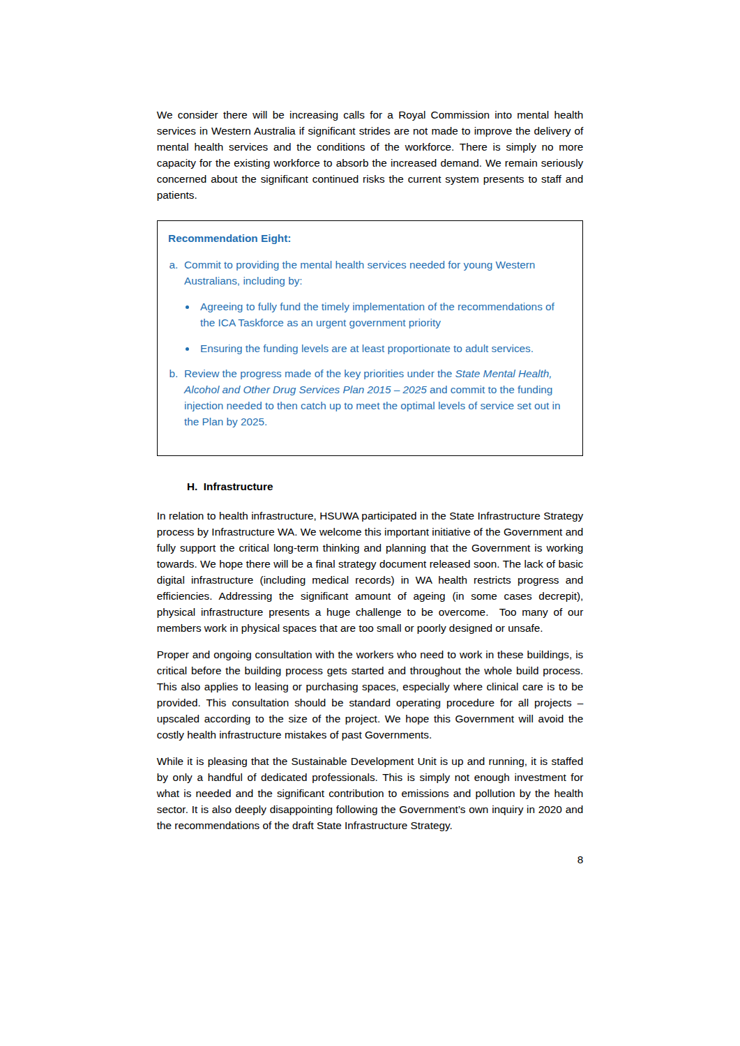We consider there will be increasing calls for a Royal Commission into mental health services in Western Australia if significant strides are not made to improve the delivery of mental health services and the conditions of the workforce. There is simply no more capacity for the existing workforce to absorb the increased demand. We remain seriously concerned about the significant continued risks the current system presents to staff and patients.
Recommendation Eight:
Commit to providing the mental health services needed for young Western Australians, including by:
Agreeing to fully fund the timely implementation of the recommendations of the ICA Taskforce as an urgent government priority
Ensuring the funding levels are at least proportionate to adult services.
Review the progress made of the key priorities under the State Mental Health, Alcohol and Other Drug Services Plan 2015 – 2025 and commit to the funding injection needed to then catch up to meet the optimal levels of service set out in the Plan by 2025.
H. Infrastructure
In relation to health infrastructure, HSUWA participated in the State Infrastructure Strategy process by Infrastructure WA. We welcome this important initiative of the Government and fully support the critical long-term thinking and planning that the Government is working towards. We hope there will be a final strategy document released soon. The lack of basic digital infrastructure (including medical records) in WA health restricts progress and efficiencies. Addressing the significant amount of ageing (in some cases decrepit), physical infrastructure presents a huge challenge to be overcome. Too many of our members work in physical spaces that are too small or poorly designed or unsafe.
Proper and ongoing consultation with the workers who need to work in these buildings, is critical before the building process gets started and throughout the whole build process. This also applies to leasing or purchasing spaces, especially where clinical care is to be provided. This consultation should be standard operating procedure for all projects – upscaled according to the size of the project. We hope this Government will avoid the costly health infrastructure mistakes of past Governments.
While it is pleasing that the Sustainable Development Unit is up and running, it is staffed by only a handful of dedicated professionals. This is simply not enough investment for what is needed and the significant contribution to emissions and pollution by the health sector. It is also deeply disappointing following the Government’s own inquiry in 2020 and the recommendations of the draft State Infrastructure Strategy.
8